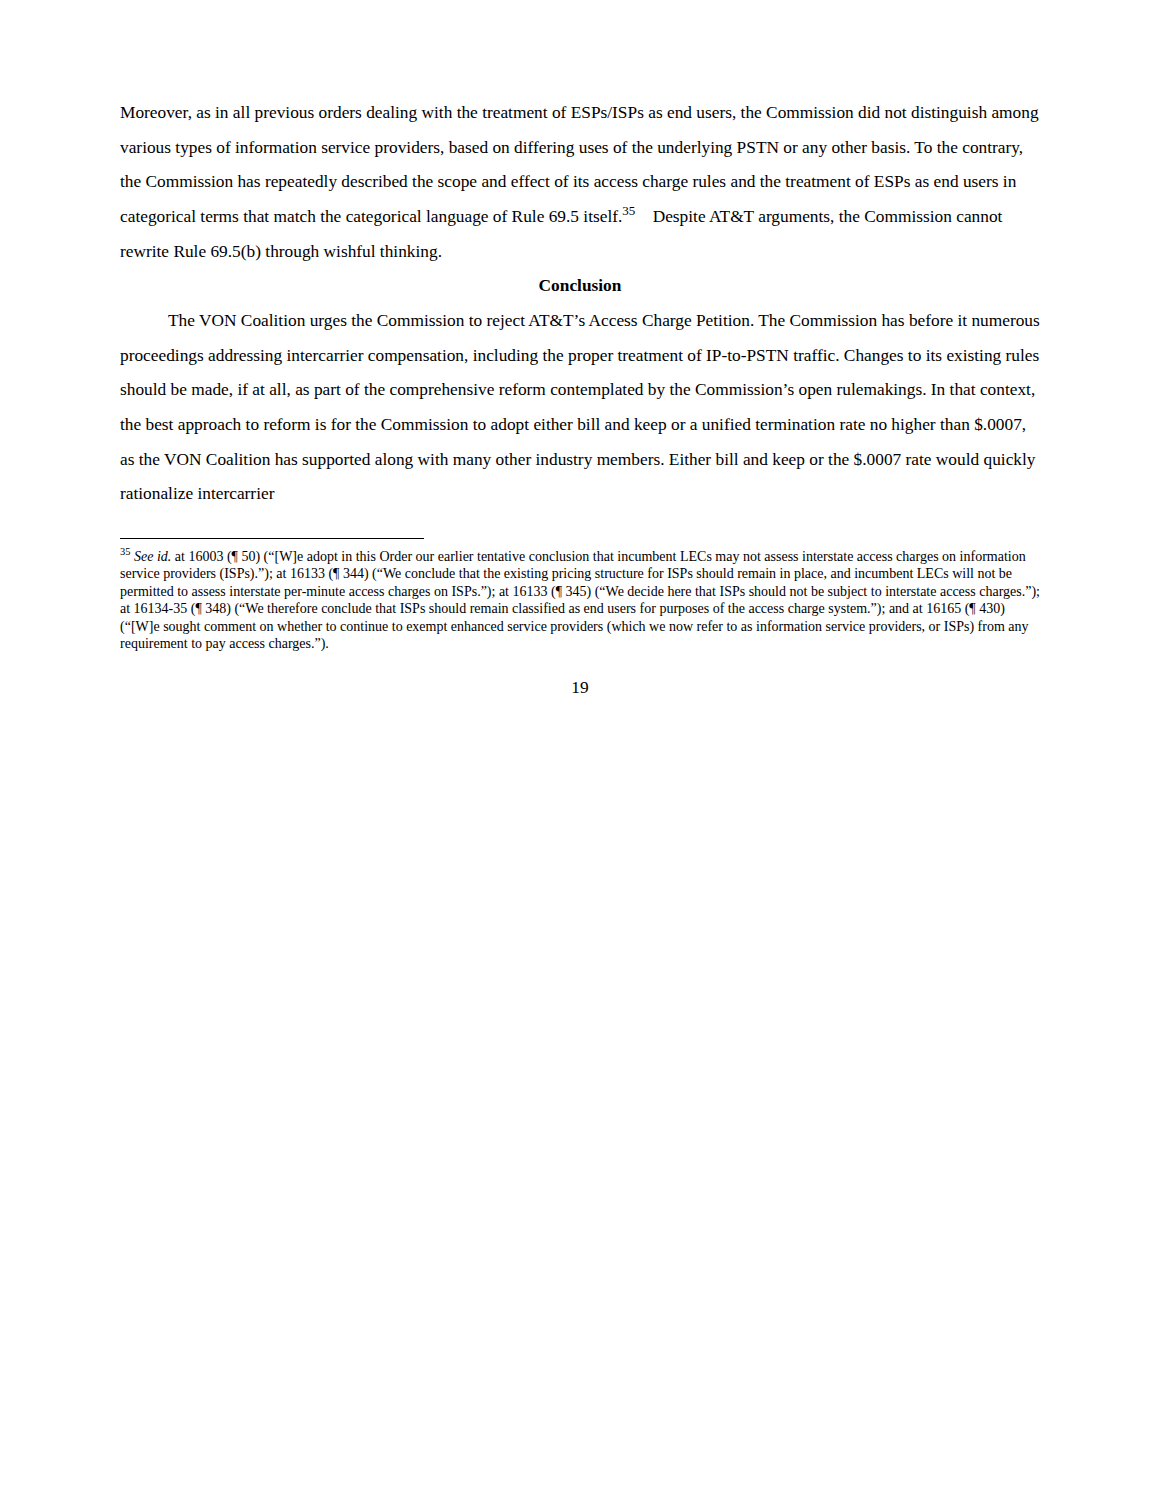Moreover, as in all previous orders dealing with the treatment of ESPs/ISPs as end users, the Commission did not distinguish among various types of information service providers, based on differing uses of the underlying PSTN or any other basis. To the contrary, the Commission has repeatedly described the scope and effect of its access charge rules and the treatment of ESPs as end users in categorical terms that match the categorical language of Rule 69.5 itself.35 Despite AT&T arguments, the Commission cannot rewrite Rule 69.5(b) through wishful thinking.
Conclusion
The VON Coalition urges the Commission to reject AT&T’s Access Charge Petition. The Commission has before it numerous proceedings addressing intercarrier compensation, including the proper treatment of IP-to-PSTN traffic. Changes to its existing rules should be made, if at all, as part of the comprehensive reform contemplated by the Commission’s open rulemakings. In that context, the best approach to reform is for the Commission to adopt either bill and keep or a unified termination rate no higher than $.0007, as the VON Coalition has supported along with many other industry members. Either bill and keep or the $.0007 rate would quickly rationalize intercarrier
35 See id. at 16003 (¶ 50) (“[W]e adopt in this Order our earlier tentative conclusion that incumbent LECs may not assess interstate access charges on information service providers (ISPs).”); at 16133 (¶ 344) (“We conclude that the existing pricing structure for ISPs should remain in place, and incumbent LECs will not be permitted to assess interstate per-minute access charges on ISPs.”); at 16133 (¶ 345) (“We decide here that ISPs should not be subject to interstate access charges.”); at 16134-35 (¶ 348) (“We therefore conclude that ISPs should remain classified as end users for purposes of the access charge system.”); and at 16165 (¶ 430) (“[W]e sought comment on whether to continue to exempt enhanced service providers (which we now refer to as information service providers, or ISPs) from any requirement to pay access charges.”).
19